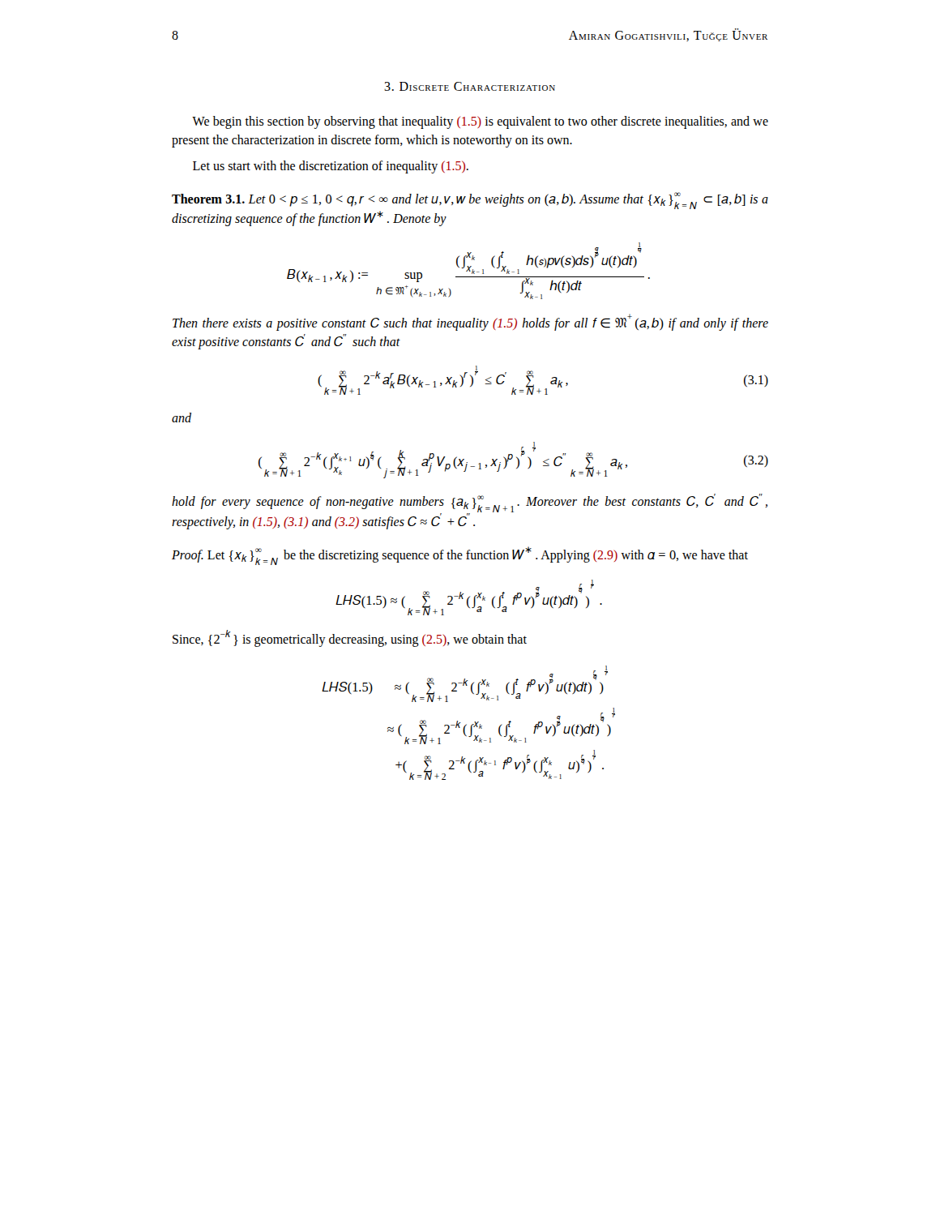8 Amiran Gogatishvili, Tuğçe Ünver
3. Discrete Characterization
We begin this section by observing that inequality (1.5) is equivalent to two other discrete inequalities, and we present the characterization in discrete form, which is noteworthy on its own.
Let us start with the discretization of inequality (1.5).
Theorem 3.1. Let 0<p≤1, 0<q,r<∞ and let u,v,w be weights on (a,b). Assume that {xk}k=N∞⊂[a,b] is a discretizing sequence of the function W∗. Denote by
B(xk−1,xk) := sup h∈𝔐+(xk−1,xk) ( ∫xk−1xk ( ∫xk−1t h(s)pv(s)ds ) qp u(t)dt ) 1q ∫xk−1xk h(t)dt .
Then there exists a positive constant C such that inequality (1.5) holds for all f∈𝔐+(a,b) if and only if there exist positive constants C′ and C″ such that
( ∑k=N+1∞ 2−k akr B(xk−1,xk)r ) 1r ≤ C′ ∑k=N+1∞ ak ,
(3.1)
and
( ∑k=N+1∞ 2−k ( ∫xkxk+1 u ) rq ( ∑j=N+1k ajp Vp (xj−1,xj)p ) rp ) 1r ≤ C″ ∑k=N+1∞ ak ,
(3.2)
hold for every sequence of non-negative numbers {ak}k=N+1∞. Moreover the best constants C, C′ and C″, respectively, in (1.5), (3.1) and (3.2) satisfies C≈C′+C″.
Proof. Let {xk}k=N∞ be the discretizing sequence of the function W∗. Applying (2.9) with α=0, we have that
LHS(1.5) ≈ ( ∑k=N+1∞ 2−k ( ∫axk ( ∫at fpv ) qp u(t)dt ) rq ) 1r .
Since, {2−k} is geometrically decreasing, using (2.5), we obtain that
LHS(1.5) ≈ ( ∑k=N+1∞ 2−k ( ∫xk−1xk ( ∫at fpv ) qp u(t)dt ) rq ) 1r ≈ ( ∑k=N+1∞ 2−k ( ∫xk−1xk ( ∫xk−1t fpv ) qp u(t)dt ) rq ) 1r + ( ∑k=N+2∞ 2−k ( ∫axk−1 fpv ) rp ( ∫xk−1xk u ) rq ) 1r .